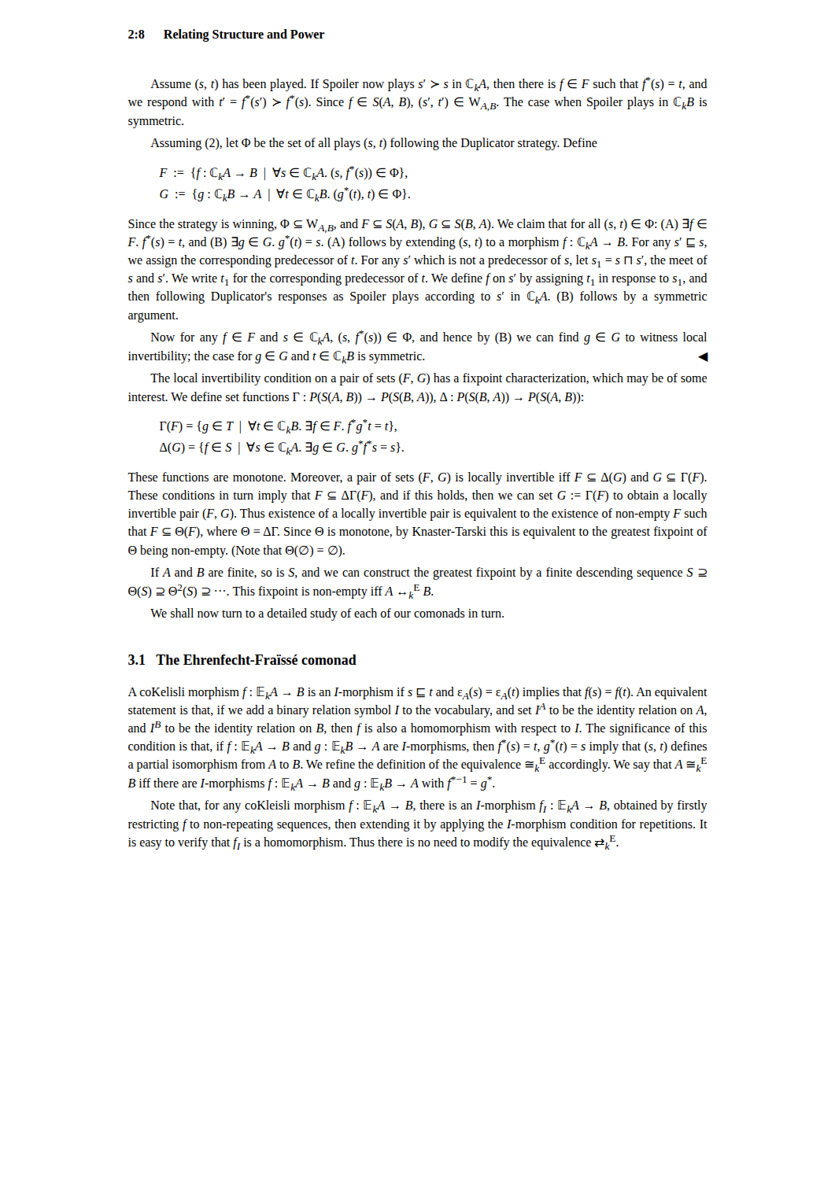2:8 Relating Structure and Power
Assume (s, t) has been played. If Spoiler now plays s′ ≻ s in ℂkA, then there is f ∈ F such that f*(s) = t, and we respond with t′ = f*(s′) ≻ f*(s). Since f ∈ S(A, B), (s′, t′) ∈ WA,B. The case when Spoiler plays in ℂkB is symmetric.
Assuming (2), let Φ be the set of all plays (s, t) following the Duplicator strategy. Define
F := {f : ℂkA → B | ∀s ∈ ℂkA. (s, f*(s)) ∈ Φ},
G := {g : ℂkB → A | ∀t ∈ ℂkB. (g*(t), t) ∈ Φ}.
Since the strategy is winning, Φ ⊆ WA,B, and F ⊆ S(A, B), G ⊆ S(B, A). We claim that for all (s, t) ∈ Φ: (A) ∃f ∈ F. f*(s) = t, and (B) ∃g ∈ G. g*(t) = s. (A) follows by extending (s, t) to a morphism f : ℂkA → B. For any s′ ⊑ s, we assign the corresponding predecessor of t. For any s′ which is not a predecessor of s, let s1 = s ⊓ s′, the meet of s and s′. We write t1 for the corresponding predecessor of t. We define f on s′ by assigning t1 in response to s1, and then following Duplicator's responses as Spoiler plays according to s′ in ℂkA. (B) follows by a symmetric argument.
Now for any f ∈ F and s ∈ ℂkA, (s, f*(s)) ∈ Φ, and hence by (B) we can find g ∈ G to witness local invertibility; the case for g ∈ G and t ∈ ℂkB is symmetric. ◀
The local invertibility condition on a pair of sets (F, G) has a fixpoint characterization, which may be of some interest. We define set functions Γ : P(S(A, B)) → P(S(B, A)), Δ : P(S(B, A)) → P(S(A, B)):
Γ(F) = {g ∈ T | ∀t ∈ ℂkB. ∃f ∈ F. f*g*t = t},
Δ(G) = {f ∈ S | ∀s ∈ ℂkA. ∃g ∈ G. g*f*s = s}.
These functions are monotone. Moreover, a pair of sets (F, G) is locally invertible iff F ⊆ Δ(G) and G ⊆ Γ(F). These conditions in turn imply that F ⊆ ΔΓ(F), and if this holds, then we can set G := Γ(F) to obtain a locally invertible pair (F, G). Thus existence of a locally invertible pair is equivalent to the existence of non-empty F such that F ⊆ Θ(F), where Θ = ΔΓ. Since Θ is monotone, by Knaster-Tarski this is equivalent to the greatest fixpoint of Θ being non-empty. (Note that Θ(∅) = ∅).
If A and B are finite, so is S, and we can construct the greatest fixpoint by a finite descending sequence S ⊇ Θ(S) ⊇ Θ2(S) ⊇ ···. This fixpoint is non-empty iff A ↔kE B.
We shall now turn to a detailed study of each of our comonads in turn.
3.1 The Ehrenfecht-Fraïssé comonad
A coKelisli morphism f : 𝔼kA → B is an I-morphism if s ⊑ t and εA(s) = εA(t) implies that f(s) = f(t). An equivalent statement is that, if we add a binary relation symbol I to the vocabulary, and set IA to be the identity relation on A, and IB to be the identity relation on B, then f is also a homomorphism with respect to I. The significance of this condition is that, if f : 𝔼kA → B and g : 𝔼kB → A are I-morphisms, then f*(s) = t, g*(t) = s imply that (s, t) defines a partial isomorphism from A to B. We refine the definition of the equivalence ≅kE accordingly. We say that A ≅kE B iff there are I-morphisms f : 𝔼kA → B and g : 𝔼kB → A with f*−1 = g*.
Note that, for any coKleisli morphism f : 𝔼kA → B, there is an I-morphism fI : 𝔼kA → B, obtained by firstly restricting f to non-repeating sequences, then extending it by applying the I-morphism condition for repetitions. It is easy to verify that fI is a homomorphism. Thus there is no need to modify the equivalence ⇄kE.